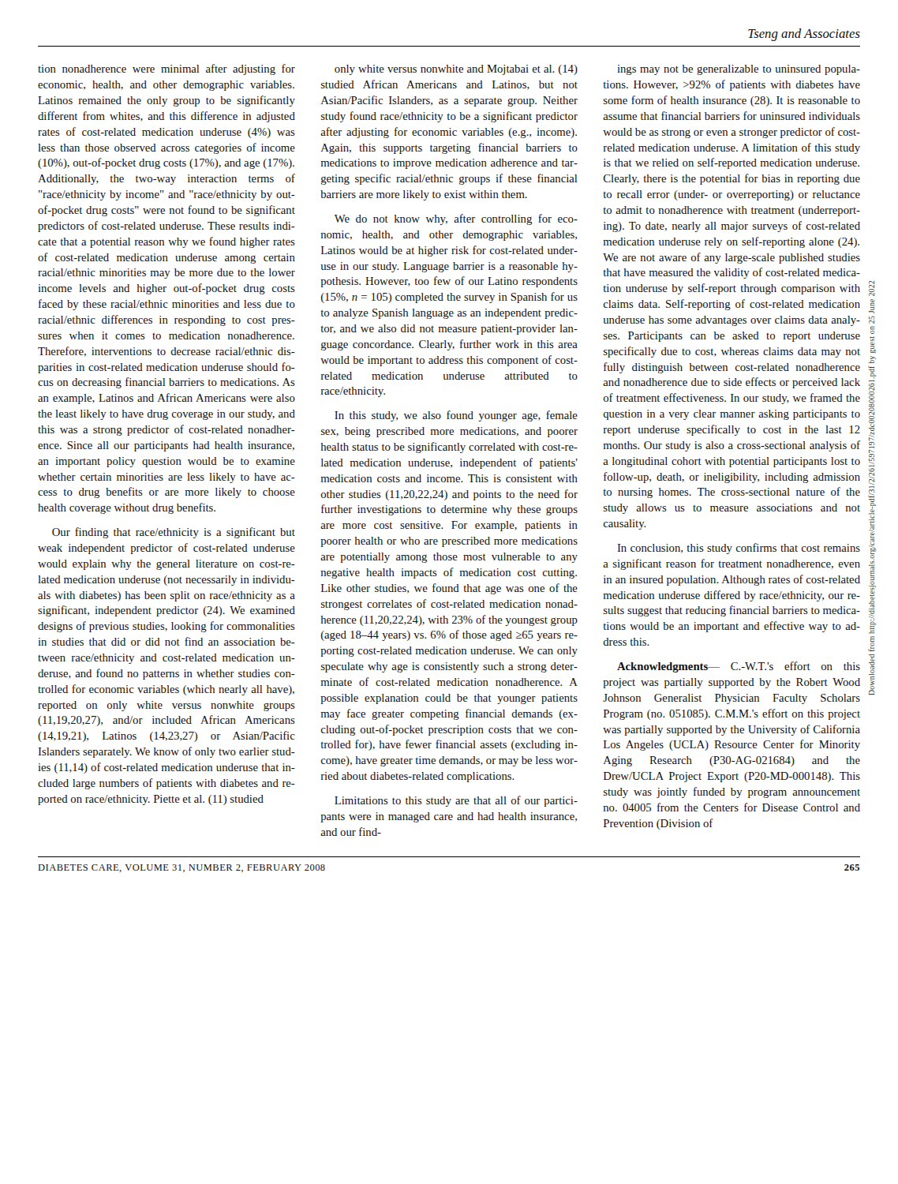Tseng and Associates
Downloaded from http://diabetesjournals.org/care/article-pdf/31/2/261/597197/zdc00208000261.pdf by guest on 25 June 2022
tion nonadherence were minimal after adjusting for economic, health, and other demographic variables. Latinos remained the only group to be significantly different from whites, and this difference in adjusted rates of cost-related medication underuse (4%) was less than those observed across categories of income (10%), out-of-pocket drug costs (17%), and age (17%). Additionally, the two-way interaction terms of "race/ethnicity by income" and "race/ethnicity by out-of-pocket drug costs" were not found to be significant predictors of cost-related underuse. These results indicate that a potential reason why we found higher rates of cost-related medication underuse among certain racial/ethnic minorities may be more due to the lower income levels and higher out-of-pocket drug costs faced by these racial/ethnic minorities and less due to racial/ethnic differences in responding to cost pressures when it comes to medication nonadherence. Therefore, interventions to decrease racial/ethnic disparities in cost-related medication underuse should focus on decreasing financial barriers to medications. As an example, Latinos and African Americans were also the least likely to have drug coverage in our study, and this was a strong predictor of cost-related nonadherence. Since all our participants had health insurance, an important policy question would be to examine whether certain minorities are less likely to have access to drug benefits or are more likely to choose health coverage without drug benefits.
Our finding that race/ethnicity is a significant but weak independent predictor of cost-related underuse would explain why the general literature on cost-related medication underuse (not necessarily in individuals with diabetes) has been split on race/ethnicity as a significant, independent predictor (24). We examined designs of previous studies, looking for commonalities in studies that did or did not find an association between race/ethnicity and cost-related medication underuse, and found no patterns in whether studies controlled for economic variables (which nearly all have), reported on only white versus nonwhite groups (11,19,20,27), and/or included African Americans (14,19,21), Latinos (14,23,27) or Asian/Pacific Islanders separately. We know of only two earlier studies (11,14) of cost-related medication underuse that included large numbers of patients with diabetes and reported on race/ethnicity. Piette et al. (11) studied
only white versus nonwhite and Mojtabai et al. (14) studied African Americans and Latinos, but not Asian/Pacific Islanders, as a separate group. Neither study found race/ethnicity to be a significant predictor after adjusting for economic variables (e.g., income). Again, this supports targeting financial barriers to medications to improve medication adherence and targeting specific racial/ethnic groups if these financial barriers are more likely to exist within them.
We do not know why, after controlling for economic, health, and other demographic variables, Latinos would be at higher risk for cost-related underuse in our study. Language barrier is a reasonable hypothesis. However, too few of our Latino respondents (15%, n = 105) completed the survey in Spanish for us to analyze Spanish language as an independent predictor, and we also did not measure patient-provider language concordance. Clearly, further work in this area would be important to address this component of cost-related medication underuse attributed to race/ethnicity.
In this study, we also found younger age, female sex, being prescribed more medications, and poorer health status to be significantly correlated with cost-related medication underuse, independent of patients' medication costs and income. This is consistent with other studies (11,20,22,24) and points to the need for further investigations to determine why these groups are more cost sensitive. For example, patients in poorer health or who are prescribed more medications are potentially among those most vulnerable to any negative health impacts of medication cost cutting. Like other studies, we found that age was one of the strongest correlates of cost-related medication nonadherence (11,20,22,24), with 23% of the youngest group (aged 18–44 years) vs. 6% of those aged ≥65 years reporting cost-related medication underuse. We can only speculate why age is consistently such a strong determinate of cost-related medication nonadherence. A possible explanation could be that younger patients may face greater competing financial demands (excluding out-of-pocket prescription costs that we controlled for), have fewer financial assets (excluding income), have greater time demands, or may be less worried about diabetes-related complications.
Limitations to this study are that all of our participants were in managed care and had health insurance, and our find-
ings may not be generalizable to uninsured populations. However, >92% of patients with diabetes have some form of health insurance (28). It is reasonable to assume that financial barriers for uninsured individuals would be as strong or even a stronger predictor of cost-related medication underuse. A limitation of this study is that we relied on self-reported medication underuse. Clearly, there is the potential for bias in reporting due to recall error (under- or overreporting) or reluctance to admit to nonadherence with treatment (underreporting). To date, nearly all major surveys of cost-related medication underuse rely on self-reporting alone (24). We are not aware of any large-scale published studies that have measured the validity of cost-related medication underuse by self-report through comparison with claims data. Self-reporting of cost-related medication underuse has some advantages over claims data analyses. Participants can be asked to report underuse specifically due to cost, whereas claims data may not fully distinguish between cost-related nonadherence and nonadherence due to side effects or perceived lack of treatment effectiveness. In our study, we framed the question in a very clear manner asking participants to report underuse specifically to cost in the last 12 months. Our study is also a cross-sectional analysis of a longitudinal cohort with potential participants lost to follow-up, death, or ineligibility, including admission to nursing homes. The cross-sectional nature of the study allows us to measure associations and not causality.
In conclusion, this study confirms that cost remains a significant reason for treatment nonadherence, even in an insured population. Although rates of cost-related medication underuse differed by race/ethnicity, our results suggest that reducing financial barriers to medications would be an important and effective way to address this.
Acknowledgments— C.-W.T.'s effort on this project was partially supported by the Robert Wood Johnson Generalist Physician Faculty Scholars Program (no. 051085). C.M.M.'s effort on this project was partially supported by the University of California Los Angeles (UCLA) Resource Center for Minority Aging Research (P30-AG-021684) and the Drew/UCLA Project Export (P20-MD-000148). This study was jointly funded by program announcement no. 04005 from the Centers for Disease Control and Prevention (Division of
Diabetes Care, volume 31, number 2, February 2008
265